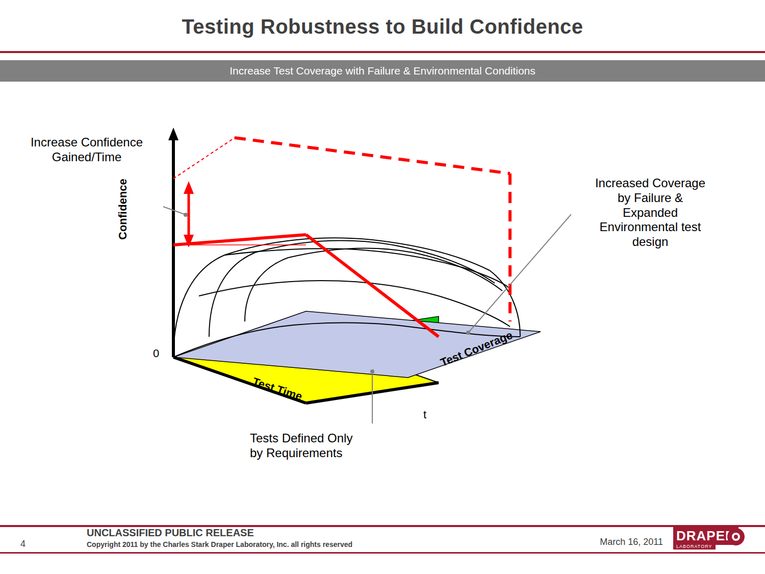Testing Robustness to Build Confidence
Increase Test Coverage with Failure & Environmental Conditions
Increase Confidence
Gained/Time
Increased Coverage
by Failure &
Expanded
Environmental test
design
Tests Defined Only
by Requirements
0
t
Confidence
Test Time
Test Coverage
4
UNCLASSIFIED PUBLIC RELEASE Copyright 2011 by the Charles Stark Draper Laboratory, Inc. all rights reserved
March 16, 2011
DRAPER
LABORATORY